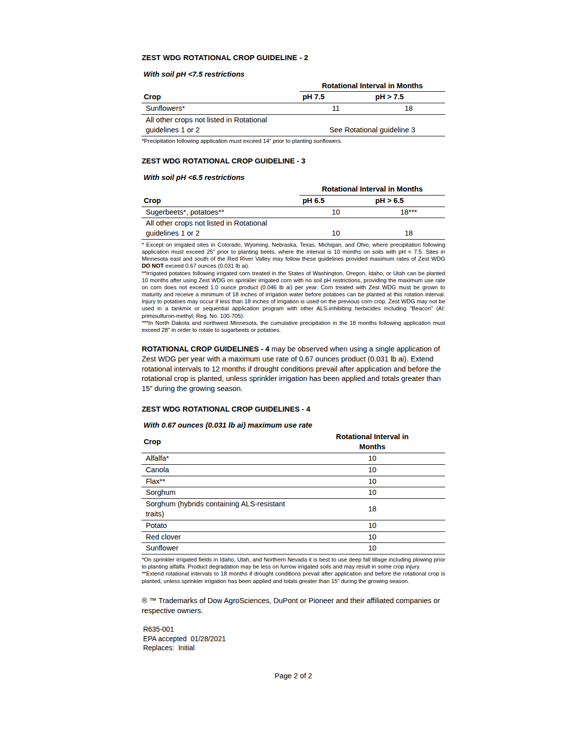ZEST WDG ROTATIONAL CROP GUIDELINE - 2
With soil pH <7.5 restrictions
| | Rotational Interval in Months |
| Crop | pH 7.5 | pH > 7.5 |
| Sunflowers* | 11 | 18 |
| All other crops not listed in Rotational guidelines 1 or 2 | See Rotational guideline 3 |
*Precipitation following application must exceed 14” prior to planting sunflowers.
ZEST WDG ROTATIONAL CROP GUIDELINE - 3
With soil pH <6.5 restrictions
| | Rotational Interval in Months |
| Crop | pH 6.5 | pH > 6.5 |
| Sugerbeets*, potatoes** | 10 | 18*** |
| All other crops not listed in Rotational guidelines 1 or 2 | 10 | 18 |
* Except on irrigated sites in Colorado, Wyoming, Nebraska, Texas, Michigan, and Ohio, where precipitation following application must exceed 25” prior to planting beets, where the interval is 10 months on soils with pH < 7.5. Sites in Minnesota east and south of the Red River Valley may follow these guidelines provided maximum rates of Zest WDG DO NOT exceed 0.67 ounces (0.031 lb ai).
**Irrigated potatoes following irrigated corn treated in the States of Washington, Oregon, Idaho, or Utah can be planted 10 months after using Zest WDG on sprinkler irrigated corn with no soil pH restrictions, providing the maximum use rate on corn does not exceed 1.0 ounce product (0.046 lb ai) per year. Corn treated with Zest WDG must be grown to maturity and receive a minimum of 18 inches of irrigation water before potatoes can be planted at this rotation interval. Injury to potatoes may occur if less than 18 inches of irrigation is used on the previous corn crop. Zest WDG may not be used in a tankmix or sequential application program with other ALS-inhibiting herbicides including “Beacon" (AI: primisulfuron-methyl; Reg. No. 100-705).
***In North Dakota and northwest Minnesota, the cumulative precipitation in the 18 months following application must exceed 28" in order to rotate to sugarbeets or potatoes.
ROTATIONAL CROP GUIDELINES - 4 may be observed when using a single application of Zest WDG per year with a maximum use rate of 0.67 ounces product (0.031 lb ai). Extend rotational intervals to 12 months if drought conditions prevail after application and before the rotational crop is planted, unless sprinkler irrigation has been applied and totals greater than 15” during the growing season.
ZEST WDG ROTATIONAL CROP GUIDELINES - 4
With 0.67 ounces (0.031 lb ai) maximum use rate
| Crop | Rotational Interval in Months |
| --- | --- |
| Alfalfa* | 10 |
| Canola | 10 |
| Flax** | 10 |
| Sorghum | 10 |
| Sorghum (hybrids containing ALS-resistant traits) | 18 |
| Potato | 10 |
| Red clover | 10 |
| Sunflower | 10 |
*On sprinkler irrigated fields in Idaho, Utah, and Northern Nevada it is best to use deep fall tillage including plowing prior to planting alfalfa. Product degradation may be less on furrow irrigated soils and may result in some crop injury.
**Extend rotational intervals to 18 months if drought conditions prevail after application and before the rotational crop is planted, unless sprinkler irrigation has been applied and totals greater than 15” during the growing season.
® ™ Trademarks of Dow AgroSciences, DuPont or Pioneer and their affiliated companies or respective owners.
R635-001
EPA accepted 01/28/2021
Replaces: Initial
Page 2 of 2